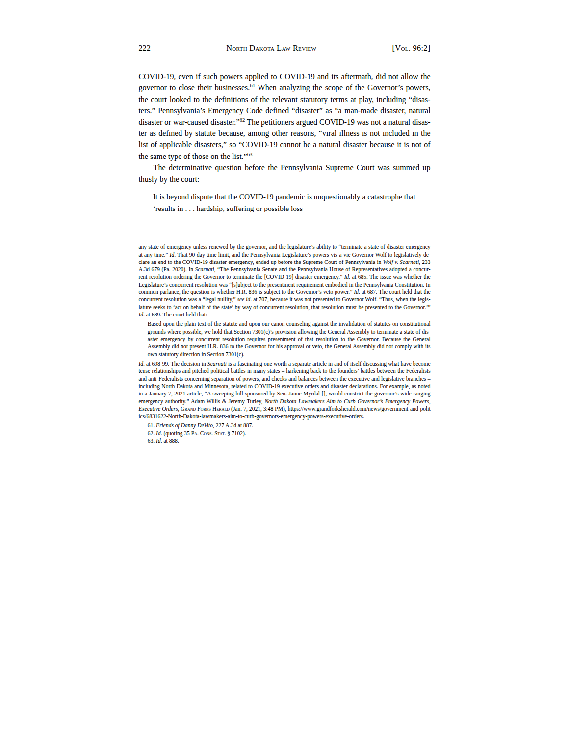222 North Dakota Law Review [Vol. 96:2]
COVID-19, even if such powers applied to COVID-19 and its aftermath, did not allow the governor to close their businesses.61 When analyzing the scope of the Governor’s powers, the court looked to the definitions of the relevant statutory terms at play, including “disasters.” Pennsylvania’s Emergency Code defined “disaster” as “a man-made disaster, natural disaster or war-caused disaster.”62 The petitioners argued COVID-19 was not a natural disaster as defined by statute because, among other reasons, “viral illness is not included in the list of applicable disasters,” so “COVID-19 cannot be a natural disaster because it is not of the same type of those on the list.”63
The determinative question before the Pennsylvania Supreme Court was summed up thusly by the court:
It is beyond dispute that the COVID-19 pandemic is unquestionably a catastrophe that ‘results in . . . hardship, suffering or possible loss
any state of emergency unless renewed by the governor, and the legislature’s ability to “terminate a state of disaster emergency at any time.” Id. That 90-day time limit, and the Pennsylvania Legislature’s powers vis-a-vie Governor Wolf to legislatively declare an end to the COVID-19 disaster emergency, ended up before the Supreme Court of Pennsylvania in Wolf v. Scarnati, 233 A.3d 679 (Pa. 2020). In Scarnati, “The Pennsylvania Senate and the Pennsylvania House of Representatives adopted a concurrent resolution ordering the Governor to terminate the [COVID-19] disaster emergency.” Id. at 685. The issue was whether the Legislature’s concurrent resolution was “[s]ubject to the presentment requirement embodied in the Pennsylvania Constitution. In common parlance, the question is whether H.R. 836 is subject to the Governor’s veto power.” Id. at 687. The court held that the concurrent resolution was a “legal nullity,” see id. at 707, because it was not presented to Governor Wolf. “Thus, when the legislature seeks to ‘act on behalf of the state’ by way of concurrent resolution, that resolution must be presented to the Governor.’” Id. at 689. The court held that:
Based upon the plain text of the statute and upon our canon counseling against the invalidation of statutes on constitutional grounds where possible, we hold that Section 7301(c)’s provision allowing the General Assembly to terminate a state of disaster emergency by concurrent resolution requires presentment of that resolution to the Governor. Because the General Assembly did not present H.R. 836 to the Governor for his approval or veto, the General Assembly did not comply with its own statutory direction in Section 7301(c).
Id. at 698-99. The decision in Scarnati is a fascinating one worth a separate article in and of itself discussing what have become tense relationships and pitched political battles in many states – harkening back to the founders’ battles between the Federalists and anti-Federalists concerning separation of powers, and checks and balances between the executive and legislative branches – including North Dakota and Minnesota, related to COVID-19 executive orders and disaster declarations. For example, as noted in a January 7, 2021 article, “A sweeping bill sponsored by Sen. Janne Myrdal [], would constrict the governor’s wide-ranging emergency authority.” Adam Willis & Jeremy Turley, North Dakota Lawmakers Aim to Curb Governor’s Emergency Powers, Executive Orders, Grand Forks Herald (Jan. 7, 2021, 3:48 PM), https://www.grandforksherald.com/news/government-and-politics/6831622-North-Dakota-lawmakers-aim-to-curb-governors-emergency-powers-executive-orders.
61. Friends of Danny DeVito, 227 A.3d at 887.
62. Id. (quoting 35 Pa. Cons. Stat. § 7102).
63. Id. at 888.